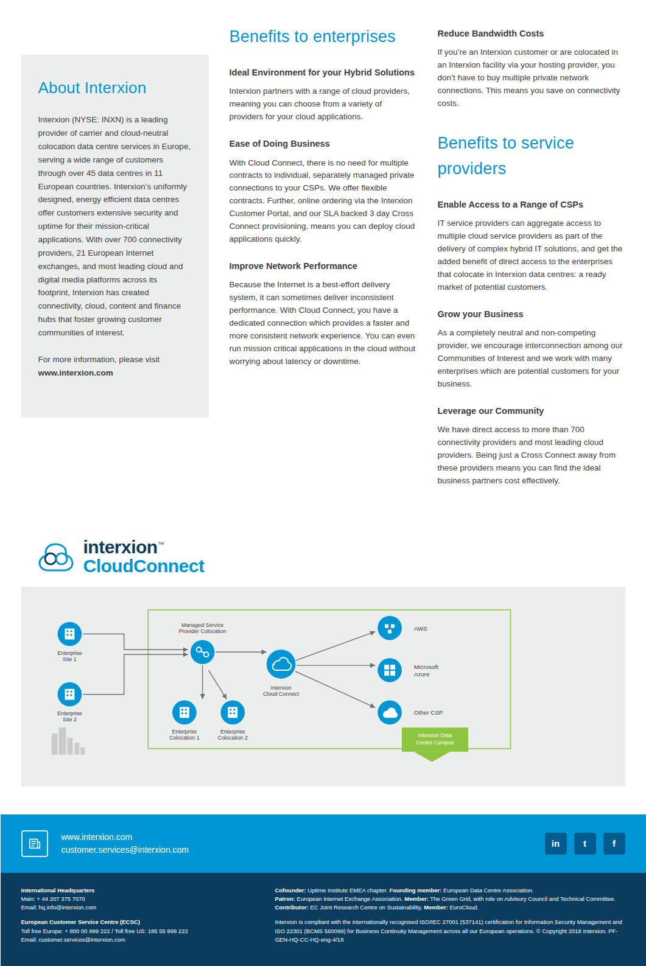About Interxion
Interxion (NYSE: INXN) is a leading provider of carrier and cloud-neutral colocation data centre services in Europe, serving a wide range of customers through over 45 data centres in 11 European countries. Interxion’s uniformly designed, energy efficient data centres offer customers extensive security and uptime for their mission-critical applications. With over 700 connectivity providers, 21 European Internet exchanges, and most leading cloud and digital media platforms across its footprint, Interxion has created connectivity, cloud, content and finance hubs that foster growing customer communities of interest.
For more information, please visit
www.interxion.com
Benefits to enterprises
Ideal Environment for your Hybrid Solutions
Interxion partners with a range of cloud providers, meaning you can choose from a variety of providers for your cloud applications.
Ease of Doing Business
With Cloud Connect, there is no need for multiple contracts to individual, separately managed private connections to your CSPs. We offer flexible contracts. Further, online ordering via the Interxion Customer Portal, and our SLA backed 3 day Cross Connect provisioning, means you can deploy cloud applications quickly.
Improve Network Performance
Because the Internet is a best-effort delivery system, it can sometimes deliver inconsistent performance. With Cloud Connect, you have a dedicated connection which provides a faster and more consistent network experience. You can even run mission critical applications in the cloud without worrying about latency or downtime.
Reduce Bandwidth Costs
If you’re an Interxion customer or are colocated in an Interxion facility via your hosting provider, you don’t have to buy multiple private network connections. This means you save on connectivity costs.
Benefits to service providers
Enable Access to a Range of CSPs
IT service providers can aggregate access to multiple cloud service providers as part of the delivery of complex hybrid IT solutions, and get the added benefit of direct access to the enterprises that colocate in Interxion data centres: a ready market of potential customers.
Grow your Business
As a completely neutral and non-competing provider, we encourage interconnection among our Communities of Interest and we work with many enterprises which are potential customers for your business.
Leverage our Community
We have direct access to more than 700 connectivity providers and most leading cloud providers. Being just a Cross Connect away from these providers means you can find the ideal business partners cost effectively.
interxion™
CloudConnect
Enterprise Site 1 Enterprise Site 2 Managed Service Provider Colocation Interxion Cloud Connect Enterprise Colocation 1 Enterprise Colocation 2 AWS Microsoft Azure Other CSP Interxion Data Centre Campus
www.interxion.com
customer.services@interxion.com
in t f
International Headquarters
Main: + 44 207 375 7070
Email: hq.info@interxion.com
European Customer Service Centre (ECSC)
Toll free Europe: + 800 00 999 222 / Toll free US: 185 55 999 222
Email: customer.services@interxion.com
Cofounder: Uptime Institute EMEA chapter. Founding member: European Data Centre Association.
Patron: European Internet Exchange Association. Member: The Green Grid, with role on Advisory Council and Technical Committee. Contributor: EC Joint Research Centre on Sustainability. Member: EuroCloud.
Interxion is compliant with the internationally recognised ISO/IEC 27001 (537141) certification for Information Security Management and ISO 22301 (BCMS 560099) for Business Continuity Management across all our European operations. © Copyright 2018 Interxion. PF-GEN-HQ-CC-HQ-eng-4/18